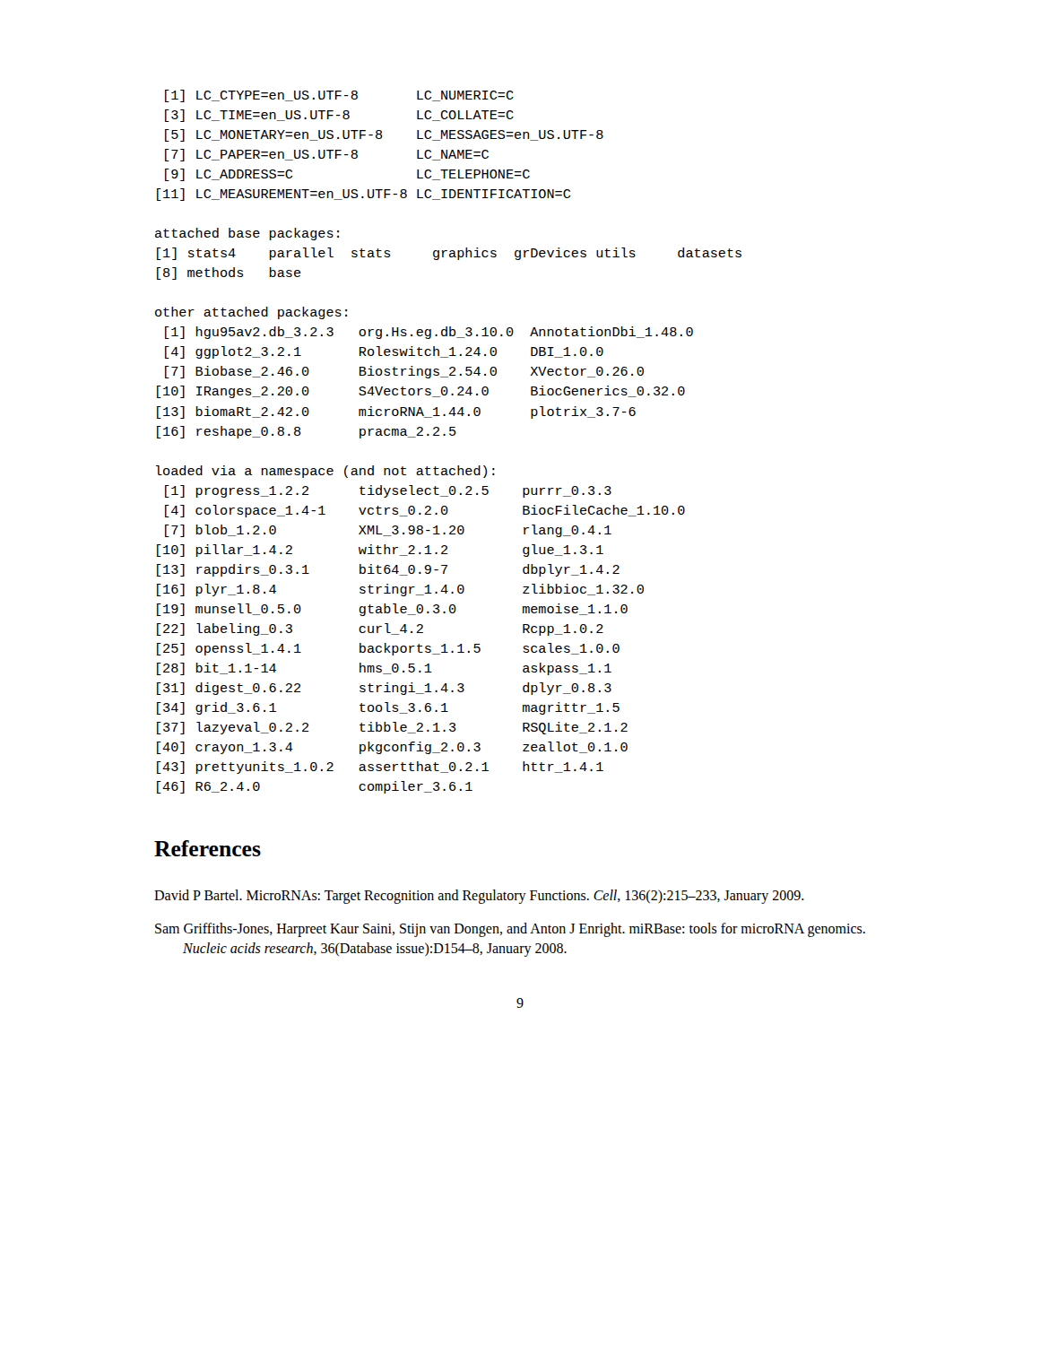[1] LC_CTYPE=en_US.UTF-8       LC_NUMERIC=C
 [3] LC_TIME=en_US.UTF-8        LC_COLLATE=C
 [5] LC_MONETARY=en_US.UTF-8    LC_MESSAGES=en_US.UTF-8
 [7] LC_PAPER=en_US.UTF-8       LC_NAME=C
 [9] LC_ADDRESS=C               LC_TELEPHONE=C
[11] LC_MEASUREMENT=en_US.UTF-8 LC_IDENTIFICATION=C

attached base packages:
[1] stats4    parallel  stats     graphics  grDevices utils     datasets
[8] methods   base

other attached packages:
 [1] hgu95av2.db_3.2.3   org.Hs.eg.db_3.10.0  AnnotationDbi_1.48.0
 [4] ggplot2_3.2.1       Roleswitch_1.24.0    DBI_1.0.0
 [7] Biobase_2.46.0      Biostrings_2.54.0    XVector_0.26.0
[10] IRanges_2.20.0      S4Vectors_0.24.0     BiocGenerics_0.32.0
[13] biomaRt_2.42.0      microRNA_1.44.0      plotrix_3.7-6
[16] reshape_0.8.8       pracma_2.2.5

loaded via a namespace (and not attached):
 [1] progress_1.2.2      tidyselect_0.2.5    purrr_0.3.3
 [4] colorspace_1.4-1    vctrs_0.2.0         BiocFileCache_1.10.0
 [7] blob_1.2.0          XML_3.98-1.20       rlang_0.4.1
[10] pillar_1.4.2        withr_2.1.2         glue_1.3.1
[13] rappdirs_0.3.1      bit64_0.9-7         dbplyr_1.4.2
[16] plyr_1.8.4          stringr_1.4.0       zlibbioc_1.32.0
[19] munsell_0.5.0       gtable_0.3.0        memoise_1.1.0
[22] labeling_0.3        curl_4.2            Rcpp_1.0.2
[25] openssl_1.4.1       backports_1.1.5     scales_1.0.0
[28] bit_1.1-14          hms_0.5.1           askpass_1.1
[31] digest_0.6.22       stringi_1.4.3       dplyr_0.8.3
[34] grid_3.6.1          tools_3.6.1         magrittr_1.5
[37] lazyeval_0.2.2      tibble_2.1.3        RSQLite_2.1.2
[40] crayon_1.3.4        pkgconfig_2.0.3     zeallot_0.1.0
[43] prettyunits_1.0.2   assertthat_0.2.1    httr_1.4.1
[46] R6_2.4.0            compiler_3.6.1
References
David P Bartel. MicroRNAs: Target Recognition and Regulatory Functions. Cell, 136(2):215–233, January 2009.
Sam Griffiths-Jones, Harpreet Kaur Saini, Stijn van Dongen, and Anton J Enright. miRBase: tools for microRNA genomics. Nucleic acids research, 36(Database issue):D154–8, January 2008.
9